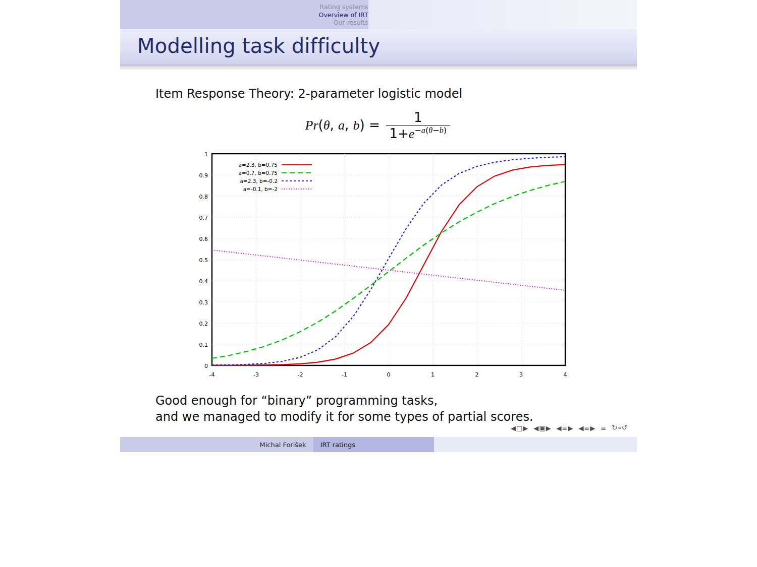Rating systems
Overview of IRT
Our results
Modelling task difficulty
Item Response Theory: 2-parameter logistic model
Pr(θ, a, b) = 1 1+e−a(θ−b)
1 0.9 0.8 0.7 0.6 0.5 0.4 0.3 0.2 0.1 0 -4 -3 -2 -1 0 1 2 3 4 a=2.3, b=0.75 a=0.7, b=0.75 a=2.3, b=-0.2 a=-0.1, b=-2
Good enough for “binary” programming tasks,
and we managed to modify it for some types of partial scores.
◀□▶ ◀▣▶ ◀≡▶ ◀≡▶ ≡ ↻⌕↺
Michal Forišek
IRT ratings